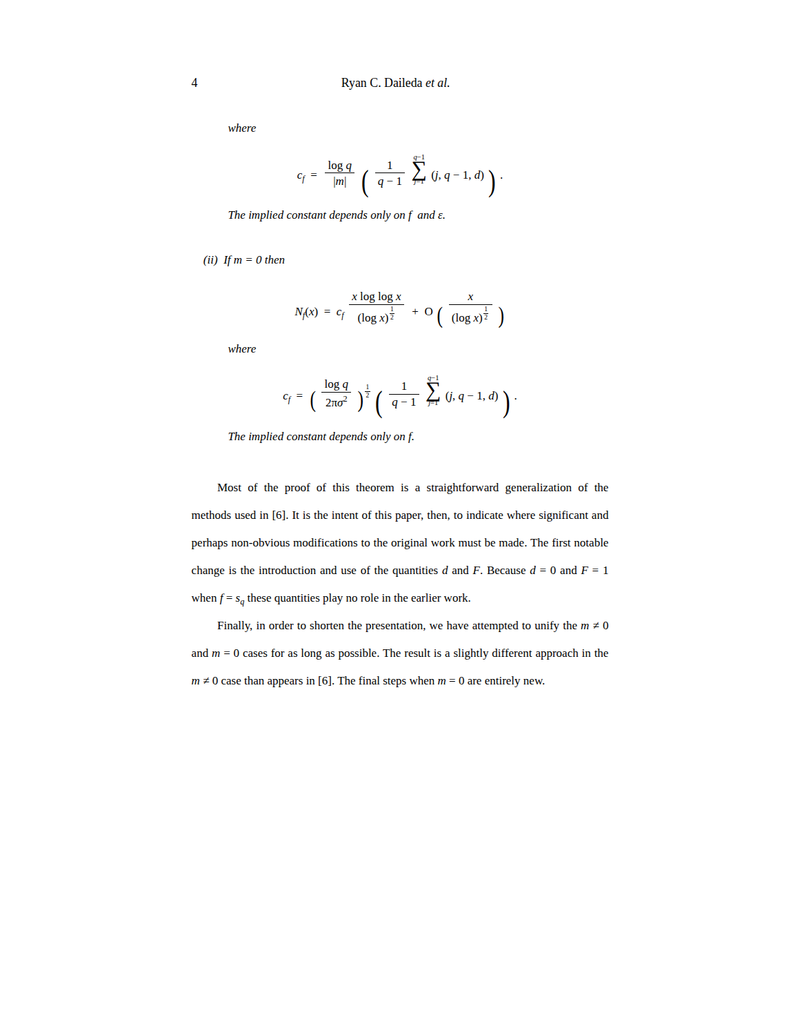4
Ryan C. Daileda et al.
where
cf = log q |m| ( 1 q − 1 q−1 ∑ j=1 (j, q − 1, d) ) .
The implied constant depends only on f and ε.
(ii) If m = 0 then
Nf(x) = cf x log log x (log x)12 + O ( x (log x)12 )
where
cf = ( log q 2πσ2 )12 ( 1 q − 1 q−1 ∑ j=1 (j, q − 1, d) ) .
The implied constant depends only on f.
Most of the proof of this theorem is a straightforward generalization of the methods used in [6]. It is the intent of this paper, then, to indicate where significant and perhaps non-obvious modifications to the original work must be made. The first notable change is the introduction and use of the quantities d and F. Because d = 0 and F = 1 when f = sq these quantities play no role in the earlier work.
Finally, in order to shorten the presentation, we have attempted to unify the m ≠ 0 and m = 0 cases for as long as possible. The result is a slightly different approach in the m ≠ 0 case than appears in [6]. The final steps when m = 0 are entirely new.